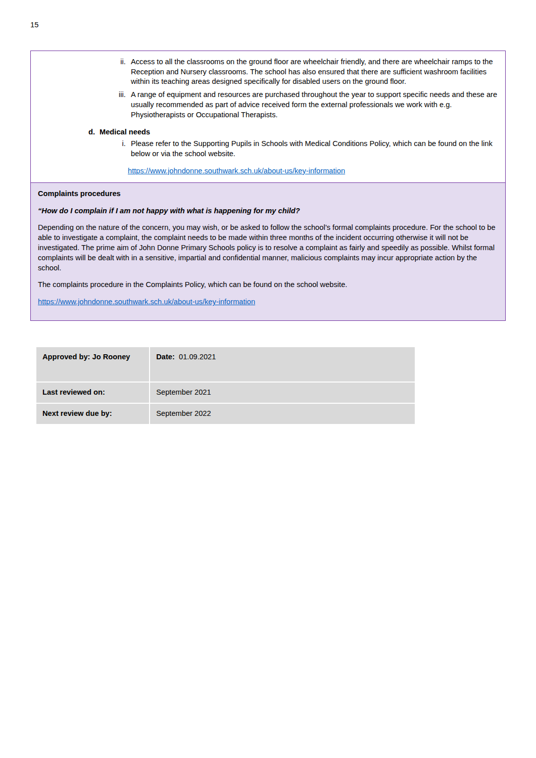15
Access to all the classrooms on the ground floor are wheelchair friendly, and there are wheelchair ramps to the Reception and Nursery classrooms. The school has also ensured that there are sufficient washroom facilities within its teaching areas designed specifically for disabled users on the ground floor.
A range of equipment and resources are purchased throughout the year to support specific needs and these are usually recommended as part of advice received form the external professionals we work with e.g. Physiotherapists or Occupational Therapists.
d. Medical needs
Please refer to the Supporting Pupils in Schools with Medical Conditions Policy, which can be found on the link below or via the school website.
https://www.johndonne.southwark.sch.uk/about-us/key-information
Complaints procedures
“How do I complain if I am not happy with what is happening for my child?
Depending on the nature of the concern, you may wish, or be asked to follow the school’s formal complaints procedure. For the school to be able to investigate a complaint, the complaint needs to be made within three months of the incident occurring otherwise it will not be investigated. The prime aim of John Donne Primary Schools policy is to resolve a complaint as fairly and speedily as possible. Whilst formal complaints will be dealt with in a sensitive, impartial and confidential manner, malicious complaints may incur appropriate action by the school.
The complaints procedure in the Complaints Policy, which can be found on the school website.
https://www.johndonne.southwark.sch.uk/about-us/key-information
| Approved by: Jo Rooney | Date: 01.09.2021 |
| Last reviewed on: | September 2021 |
| Next review due by: | September 2022 |